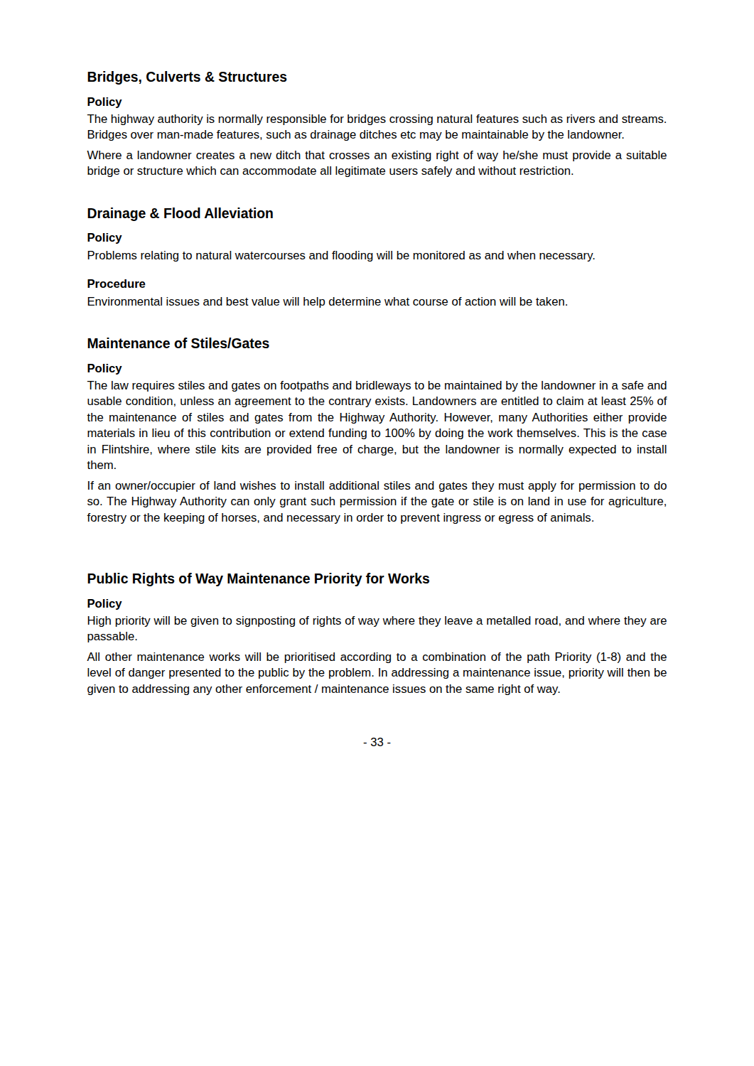Bridges, Culverts & Structures
Policy
The highway authority is normally responsible for bridges crossing natural features such as rivers and streams. Bridges over man-made features, such as drainage ditches etc may be maintainable by the landowner.
Where a landowner creates a new ditch that crosses an existing right of way he/she must provide a suitable bridge or structure which can accommodate all legitimate users safely and without restriction.
Drainage & Flood Alleviation
Policy
Problems relating to natural watercourses and flooding will be monitored as and when necessary.
Procedure
Environmental issues and best value will help determine what course of action will be taken.
Maintenance of Stiles/Gates
Policy
The law requires stiles and gates on footpaths and bridleways to be maintained by the landowner in a safe and usable condition, unless an agreement to the contrary exists. Landowners are entitled to claim at least 25% of the maintenance of stiles and gates from the Highway Authority. However, many Authorities either provide materials in lieu of this contribution or extend funding to 100% by doing the work themselves. This is the case in Flintshire, where stile kits are provided free of charge, but the landowner is normally expected to install them.
If an owner/occupier of land wishes to install additional stiles and gates they must apply for permission to do so. The Highway Authority can only grant such permission if the gate or stile is on land in use for agriculture, forestry or the keeping of horses, and necessary in order to prevent ingress or egress of animals.
Public Rights of Way Maintenance Priority for Works
Policy
High priority will be given to signposting of rights of way where they leave a metalled road, and where they are passable.
All other maintenance works will be prioritised according to a combination of the path Priority (1-8) and the level of danger presented to the public by the problem. In addressing a maintenance issue, priority will then be given to addressing any other enforcement / maintenance issues on the same right of way.
- 33 -